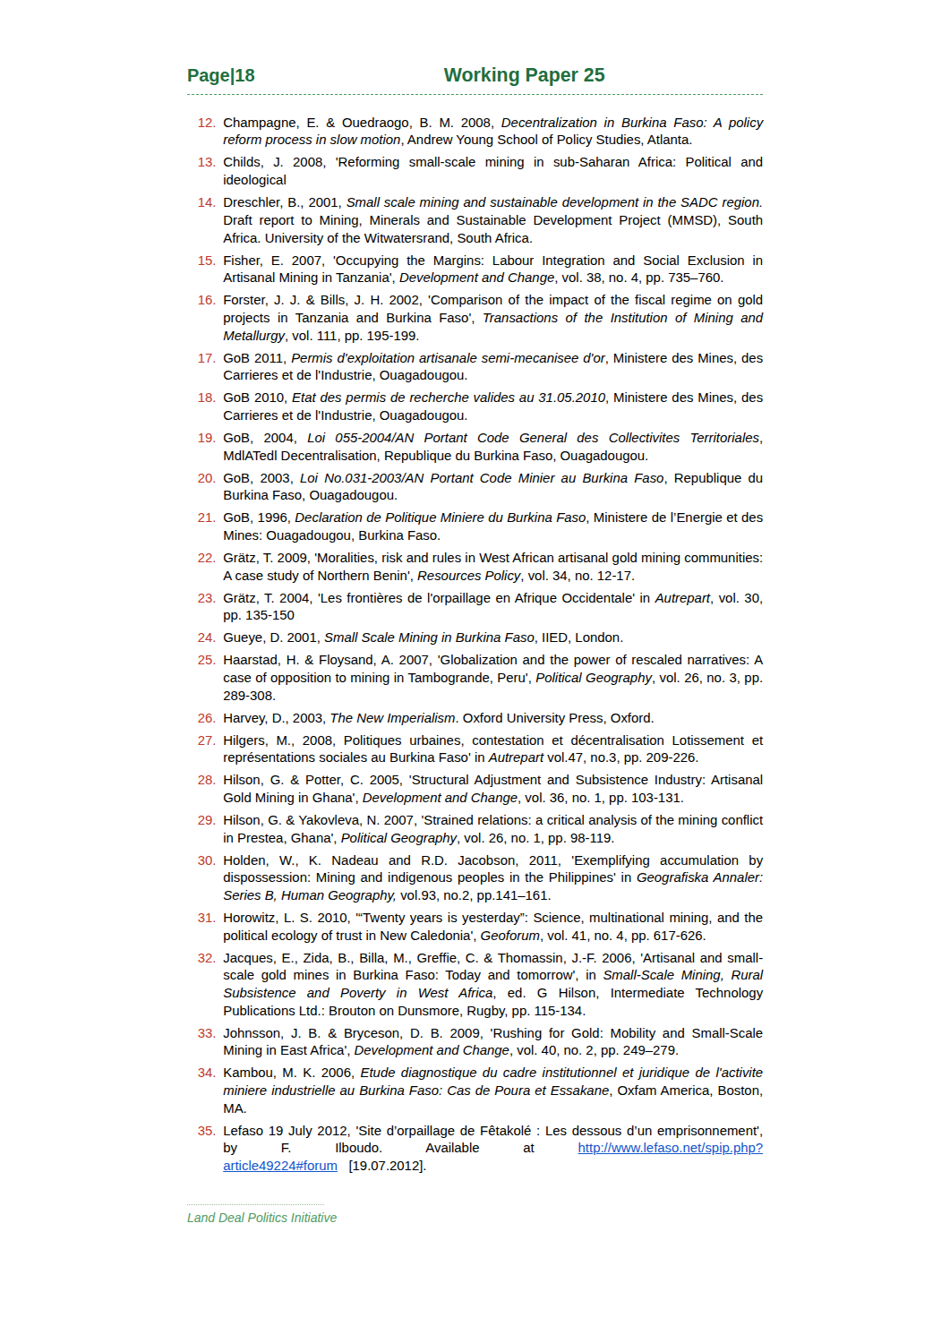Page|18
Working Paper 25
Champagne, E. & Ouedraogo, B. M. 2008, Decentralization in Burkina Faso: A policy reform process in slow motion, Andrew Young School of Policy Studies, Atlanta.
Childs, J. 2008, 'Reforming small-scale mining in sub-Saharan Africa: Political and ideological
Dreschler, B., 2001, Small scale mining and sustainable development in the SADC region. Draft report to Mining, Minerals and Sustainable Development Project (MMSD), South Africa. University of the Witwatersrand, South Africa.
Fisher, E. 2007, 'Occupying the Margins: Labour Integration and Social Exclusion in Artisanal Mining in Tanzania', Development and Change, vol. 38, no. 4, pp. 735–760.
Forster, J. J. & Bills, J. H. 2002, 'Comparison of the impact of the fiscal regime on gold projects in Tanzania and Burkina Faso', Transactions of the Institution of Mining and Metallurgy, vol. 111, pp. 195-199.
GoB 2011, Permis d'exploitation artisanale semi-mecanisee d'or, Ministere des Mines, des Carrieres et de l'Industrie, Ouagadougou.
GoB 2010, Etat des permis de recherche valides au 31.05.2010, Ministere des Mines, des Carrieres et de l'Industrie, Ouagadougou.
GoB, 2004, Loi 055-2004/AN Portant Code General des Collectivites Territoriales, MdlATedl Decentralisation, Republique du Burkina Faso, Ouagadougou.
GoB, 2003, Loi No.031-2003/AN Portant Code Minier au Burkina Faso, Republique du Burkina Faso, Ouagadougou.
GoB, 1996, Declaration de Politique Miniere du Burkina Faso, Ministere de l’Energie et des Mines: Ouagadougou, Burkina Faso.
Grätz, T. 2009, 'Moralities, risk and rules in West African artisanal gold mining communities: A case study of Northern Benin', Resources Policy, vol. 34, no. 12-17.
Grätz, T. 2004, 'Les frontières de l'orpaillage en Afrique Occidentale' in Autrepart, vol. 30, pp. 135-150
Gueye, D. 2001, Small Scale Mining in Burkina Faso, IIED, London.
Haarstad, H. & Floysand, A. 2007, 'Globalization and the power of rescaled narratives: A case of opposition to mining in Tambogrande, Peru', Political Geography, vol. 26, no. 3, pp. 289-308.
Harvey, D., 2003, The New Imperialism. Oxford University Press, Oxford.
Hilgers, M., 2008, Politiques urbaines, contestation et décentralisation Lotissement et représentations sociales au Burkina Faso' in Autrepart vol.47, no.3, pp. 209-226.
Hilson, G. & Potter, C. 2005, 'Structural Adjustment and Subsistence Industry: Artisanal Gold Mining in Ghana', Development and Change, vol. 36, no. 1, pp. 103-131.
Hilson, G. & Yakovleva, N. 2007, 'Strained relations: a critical analysis of the mining conflict in Prestea, Ghana', Political Geography, vol. 26, no. 1, pp. 98-119.
Holden, W., K. Nadeau and R.D. Jacobson, 2011, 'Exemplifying accumulation by dispossession: Mining and indigenous peoples in the Philippines' in Geografiska Annaler: Series B, Human Geography, vol.93, no.2, pp.141–161.
Horowitz, L. S. 2010, '“Twenty years is yesterday”: Science, multinational mining, and the political ecology of trust in New Caledonia', Geoforum, vol. 41, no. 4, pp. 617-626.
Jacques, E., Zida, B., Billa, M., Greffie, C. & Thomassin, J.-F. 2006, 'Artisanal and small-scale gold mines in Burkina Faso: Today and tomorrow', in Small-Scale Mining, Rural Subsistence and Poverty in West Africa, ed. G Hilson, Intermediate Technology Publications Ltd.: Brouton on Dunsmore, Rugby, pp. 115-134.
Johnsson, J. B. & Bryceson, D. B. 2009, 'Rushing for Gold: Mobility and Small-Scale Mining in East Africa', Development and Change, vol. 40, no. 2, pp. 249–279.
Kambou, M. K. 2006, Etude diagnostique du cadre institutionnel et juridique de l'activite miniere industrielle au Burkina Faso: Cas de Poura et Essakane, Oxfam America, Boston, MA.
Lefaso 19 July 2012, 'Site d’orpaillage de Fêtakolé : Les dessous d’un emprisonnement', by F. Ilboudo. Available at http://www.lefaso.net/spip.php?article49224#forum [19.07.2012].
Land Deal Politics Initiative